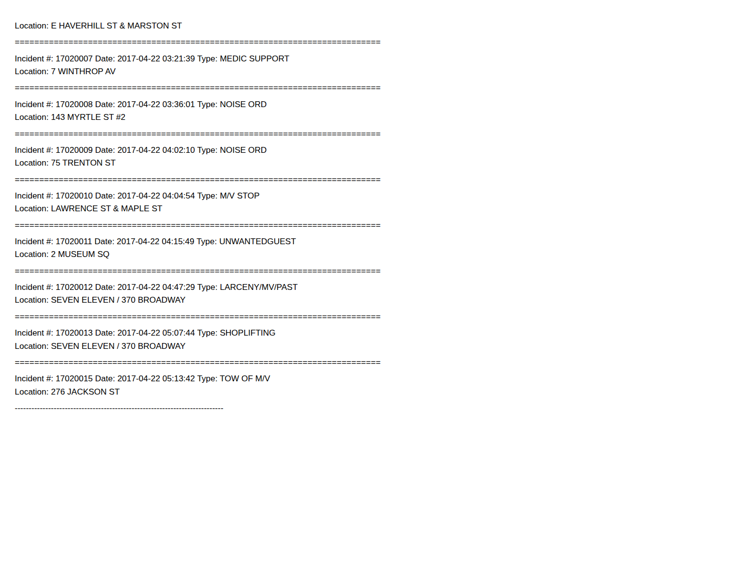Location: E HAVERHILL ST & MARSTON ST
===========================================================================
Incident #: 17020007 Date: 2017-04-22 03:21:39 Type: MEDIC SUPPORT
Location: 7 WINTHROP AV
===========================================================================
Incident #: 17020008 Date: 2017-04-22 03:36:01 Type: NOISE ORD
Location: 143 MYRTLE ST #2
===========================================================================
Incident #: 17020009 Date: 2017-04-22 04:02:10 Type: NOISE ORD
Location: 75 TRENTON ST
===========================================================================
Incident #: 17020010 Date: 2017-04-22 04:04:54 Type: M/V STOP
Location: LAWRENCE ST & MAPLE ST
===========================================================================
Incident #: 17020011 Date: 2017-04-22 04:15:49 Type: UNWANTEDGUEST
Location: 2 MUSEUM SQ
===========================================================================
Incident #: 17020012 Date: 2017-04-22 04:47:29 Type: LARCENY/MV/PAST
Location: SEVEN ELEVEN / 370 BROADWAY
===========================================================================
Incident #: 17020013 Date: 2017-04-22 05:07:44 Type: SHOPLIFTING
Location: SEVEN ELEVEN / 370 BROADWAY
===========================================================================
Incident #: 17020015 Date: 2017-04-22 05:13:42 Type: TOW OF M/V
Location: 276 JACKSON ST
---------------------------------------------------------------------------